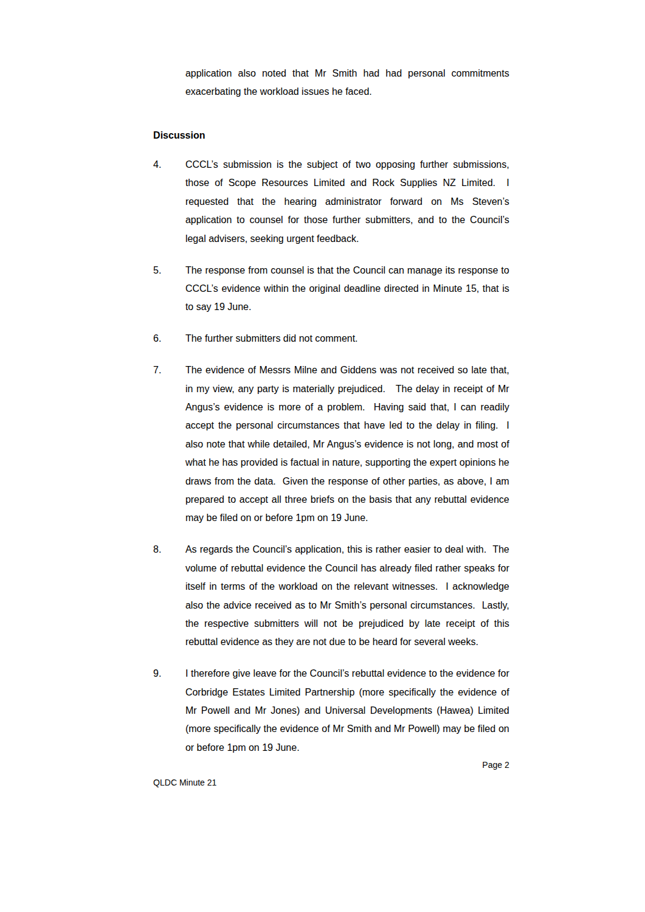application also noted that Mr Smith had had personal commitments exacerbating the workload issues he faced.
Discussion
4. CCCL’s submission is the subject of two opposing further submissions, those of Scope Resources Limited and Rock Supplies NZ Limited. I requested that the hearing administrator forward on Ms Steven’s application to counsel for those further submitters, and to the Council’s legal advisers, seeking urgent feedback.
5. The response from counsel is that the Council can manage its response to CCCL’s evidence within the original deadline directed in Minute 15, that is to say 19 June.
6. The further submitters did not comment.
7. The evidence of Messrs Milne and Giddens was not received so late that, in my view, any party is materially prejudiced. The delay in receipt of Mr Angus’s evidence is more of a problem. Having said that, I can readily accept the personal circumstances that have led to the delay in filing. I also note that while detailed, Mr Angus’s evidence is not long, and most of what he has provided is factual in nature, supporting the expert opinions he draws from the data. Given the response of other parties, as above, I am prepared to accept all three briefs on the basis that any rebuttal evidence may be filed on or before 1pm on 19 June.
8. As regards the Council’s application, this is rather easier to deal with. The volume of rebuttal evidence the Council has already filed rather speaks for itself in terms of the workload on the relevant witnesses. I acknowledge also the advice received as to Mr Smith’s personal circumstances. Lastly, the respective submitters will not be prejudiced by late receipt of this rebuttal evidence as they are not due to be heard for several weeks.
9. I therefore give leave for the Council’s rebuttal evidence to the evidence for Corbridge Estates Limited Partnership (more specifically the evidence of Mr Powell and Mr Jones) and Universal Developments (Hawea) Limited (more specifically the evidence of Mr Smith and Mr Powell) may be filed on or before 1pm on 19 June.
Page 2
QLDC Minute 21